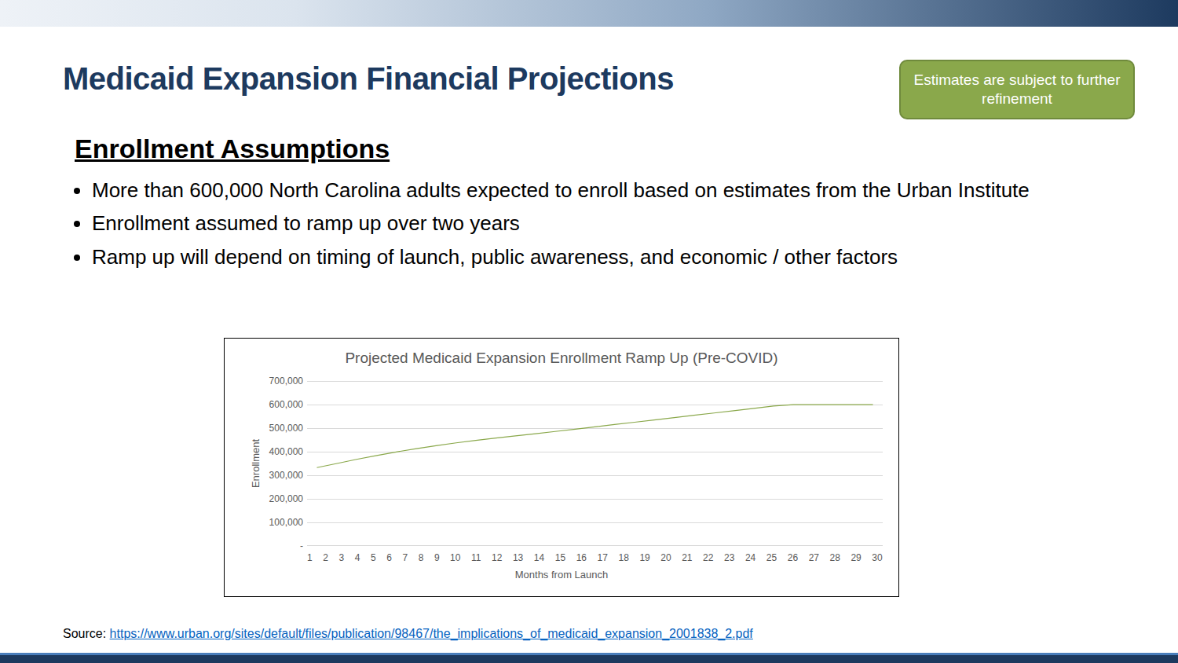Medicaid Expansion Financial Projections
Estimates are subject to further refinement
Enrollment Assumptions
More than 600,000 North Carolina adults expected to enroll based on estimates from the Urban Institute
Enrollment assumed to ramp up over two years
Ramp up will depend on timing of launch, public awareness, and economic / other factors
Projected Medicaid Expansion Enrollment Ramp Up (Pre-COVID)
Enrollment
700,000 600,000 500,000 400,000 300,000 200,000 100,000 -
123456789101112131415161718192021222324252627282930
Months from Launch
Source: https://www.urban.org/sites/default/files/publication/98467/the_implications_of_medicaid_expansion_2001838_2.pdf